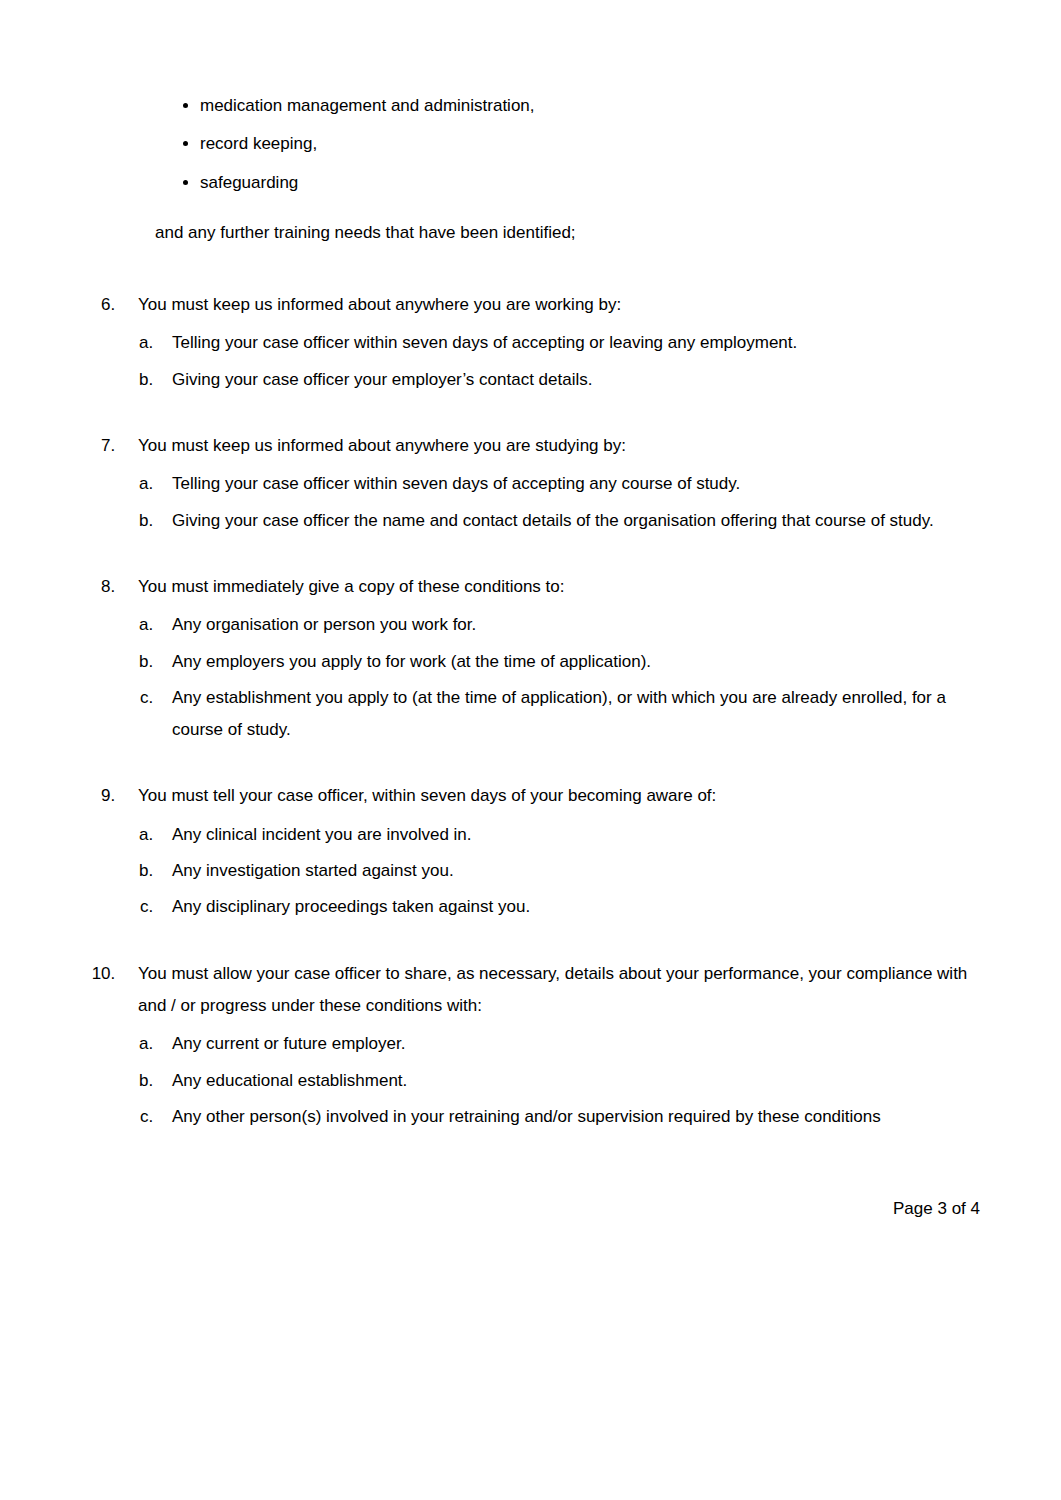medication management and administration,
record keeping,
safeguarding
and any further training needs that have been identified;
You must keep us informed about anywhere you are working by:
Telling your case officer within seven days of accepting or leaving any employment.
Giving your case officer your employer’s contact details.
You must keep us informed about anywhere you are studying by:
Telling your case officer within seven days of accepting any course of study.
Giving your case officer the name and contact details of the organisation offering that course of study.
You must immediately give a copy of these conditions to:
Any organisation or person you work for.
Any employers you apply to for work (at the time of application).
Any establishment you apply to (at the time of application), or with which you are already enrolled, for a course of study.
You must tell your case officer, within seven days of your becoming aware of:
Any clinical incident you are involved in.
Any investigation started against you.
Any disciplinary proceedings taken against you.
You must allow your case officer to share, as necessary, details about your performance, your compliance with and / or progress under these conditions with:
Any current or future employer.
Any educational establishment.
Any other person(s) involved in your retraining and/or supervision required by these conditions
Page 3 of 4